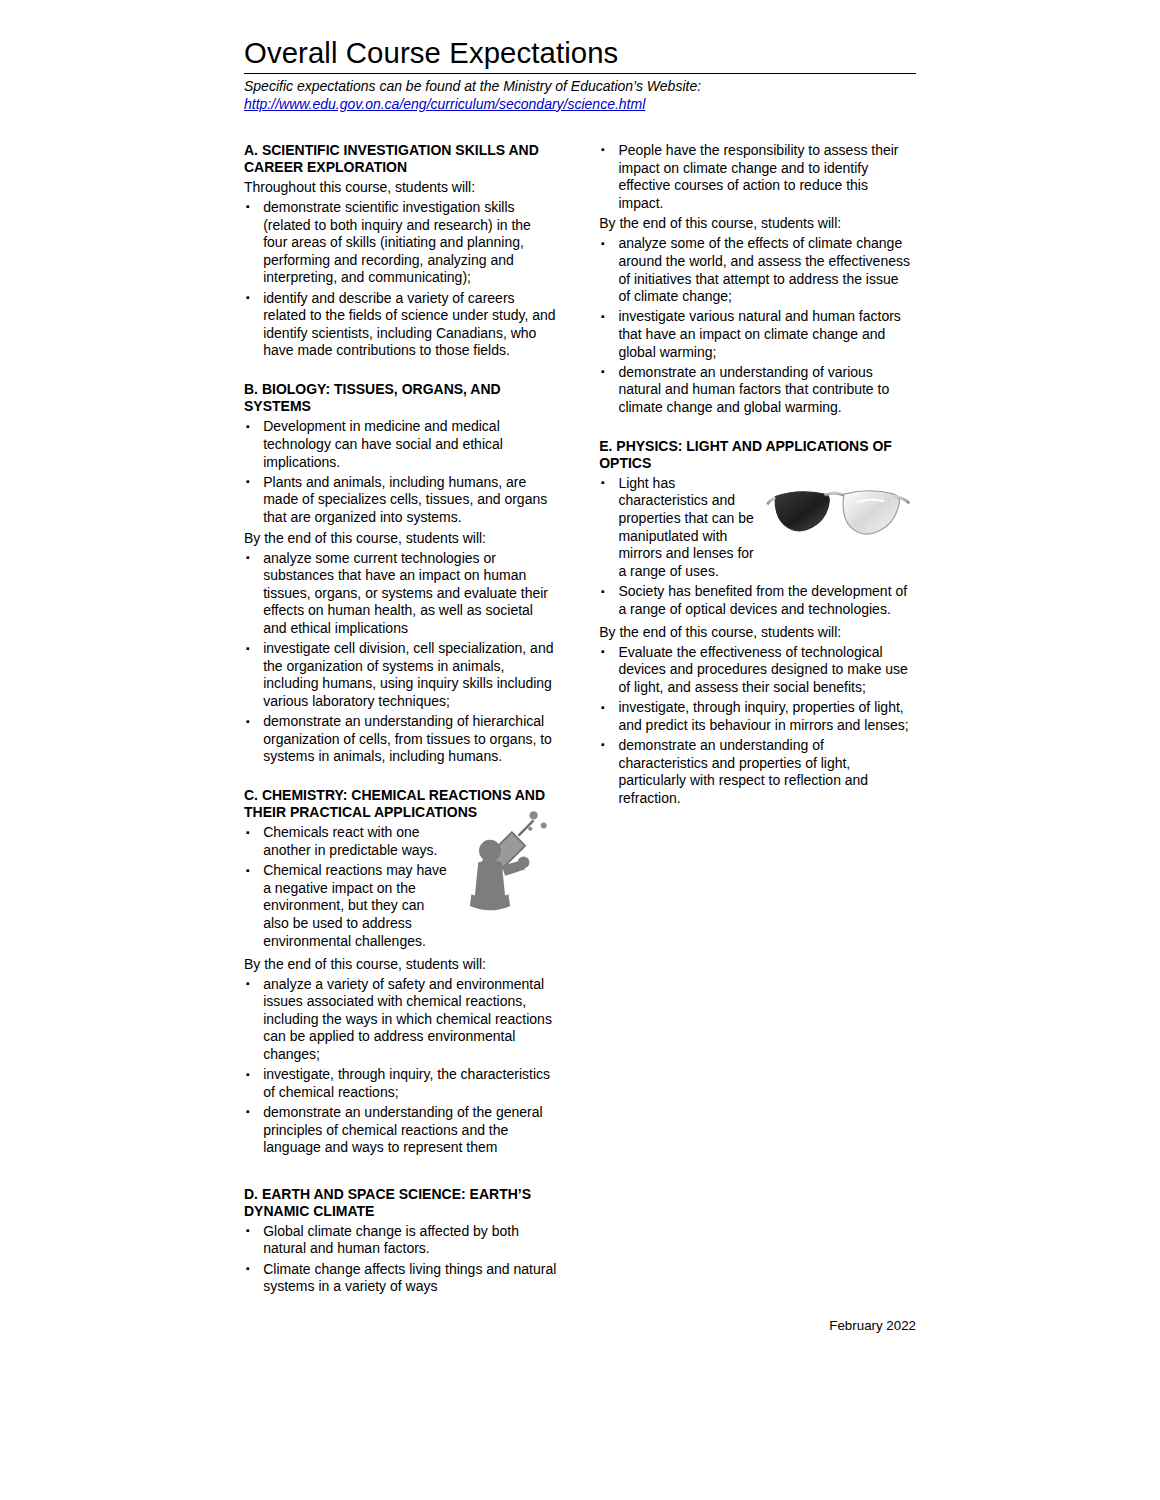Overall Course Expectations
Specific expectations can be found at the Ministry of Education’s Website:
http://www.edu.gov.on.ca/eng/curriculum/secondary/science.html
A. Scientific Investigation Skills and Career Exploration
Throughout this course, students will:
demonstrate scientific investigation skills (related to both inquiry and research) in the four areas of skills (initiating and planning, performing and recording, analyzing and interpreting, and communicating);
identify and describe a variety of careers related to the fields of science under study, and identify scientists, including Canadians, who have made contributions to those fields.
B. Biology: Tissues, Organs, and Systems
Development in medicine and medical technology can have social and ethical implications.
Plants and animals, including humans, are made of specializes cells, tissues, and organs that are organized into systems.
By the end of this course, students will:
analyze some current technologies or substances that have an impact on human tissues, organs, or systems and evaluate their effects on human health, as well as societal and ethical implications
investigate cell division, cell specialization, and the organization of systems in animals, including humans, using inquiry skills including various laboratory techniques;
demonstrate an understanding of hierarchical organization of cells, from tissues to organs, to systems in animals, including humans.
C. Chemistry: Chemical Reactions and Their Practical Applications
Chemicals react with one another in predictable ways.
Chemical reactions may have a negative impact on the environment, but they can also be used to address environmental challenges.
By the end of this course, students will:
analyze a variety of safety and environmental issues associated with chemical reactions, including the ways in which chemical reactions can be applied to address environmental changes;
investigate, through inquiry, the characteristics of chemical reactions;
demonstrate an understanding of the general principles of chemical reactions and the language and ways to represent them
D. Earth and Space Science: Earth’s Dynamic Climate
Global climate change is affected by both natural and human factors.
Climate change affects living things and natural systems in a variety of ways
People have the responsibility to assess their impact on climate change and to identify effective courses of action to reduce this impact.
By the end of this course, students will:
analyze some of the effects of climate change around the world, and assess the effectiveness of initiatives that attempt to address the issue of climate change;
investigate various natural and human factors that have an impact on climate change and global warming;
demonstrate an understanding of various natural and human factors that contribute to climate change and global warming.
E. Physics: Light and Applications of Optics
Light has characteristics and properties that can be maniputlated with mirrors and lenses for a range of uses.
Society has benefited from the development of a range of optical devices and technologies.
By the end of this course, students will:
Evaluate the effectiveness of technological devices and procedures designed to make use of light, and assess their social benefits;
investigate, through inquiry, properties of light, and predict its behaviour in mirrors and lenses;
demonstrate an understanding of characteristics and properties of light, particularly with respect to reflection and refraction.
February 2022